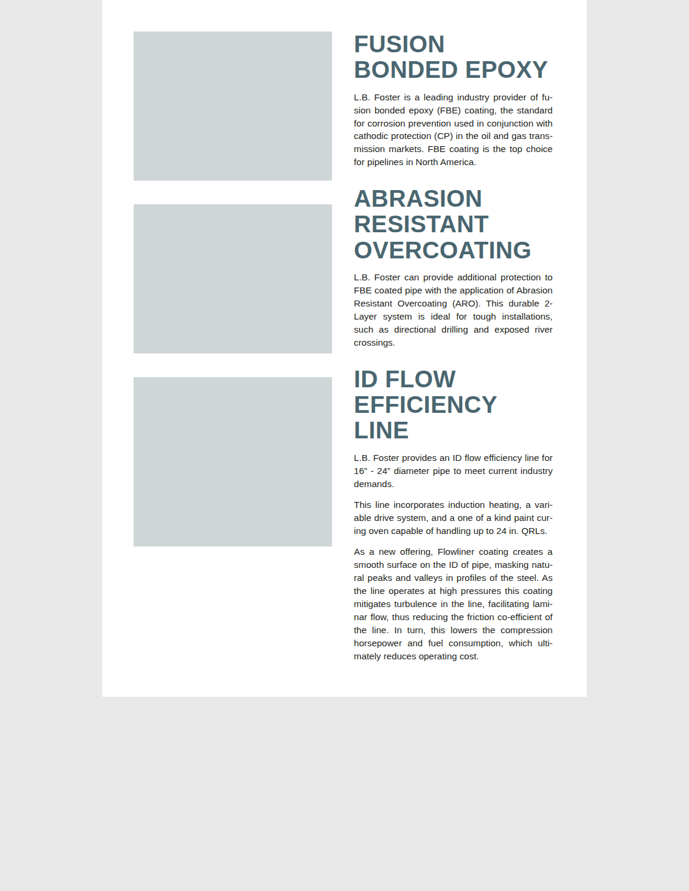Fusion Bonded Epoxy
L.B. Foster is a leading industry provider of fusion bonded epoxy (FBE) coating, the standard for corrosion prevention used in conjunction with cathodic protection (CP) in the oil and gas transmission markets. FBE coating is the top choice for pipelines in North America.
Abrasion Resistant Overcoating
L.B. Foster can provide additional protection to FBE coated pipe with the application of Abrasion Resistant Overcoating (ARO). This durable 2-Layer system is ideal for tough installations, such as directional drilling and exposed river crossings.
ID Flow Efficiency Line
L.B. Foster provides an ID flow efficiency line for 16” - 24” diameter pipe to meet current industry demands.
This line incorporates induction heating, a variable drive system, and a one of a kind paint curing oven capable of handling up to 24 in. QRLs.
As a new offering, Flowliner coating creates a smooth surface on the ID of pipe, masking natural peaks and valleys in profiles of the steel. As the line operates at high pressures this coating mitigates turbulence in the line, facilitating laminar flow, thus reducing the friction co-efficient of the line. In turn, this lowers the compression horsepower and fuel consumption, which ultimately reduces operating cost.